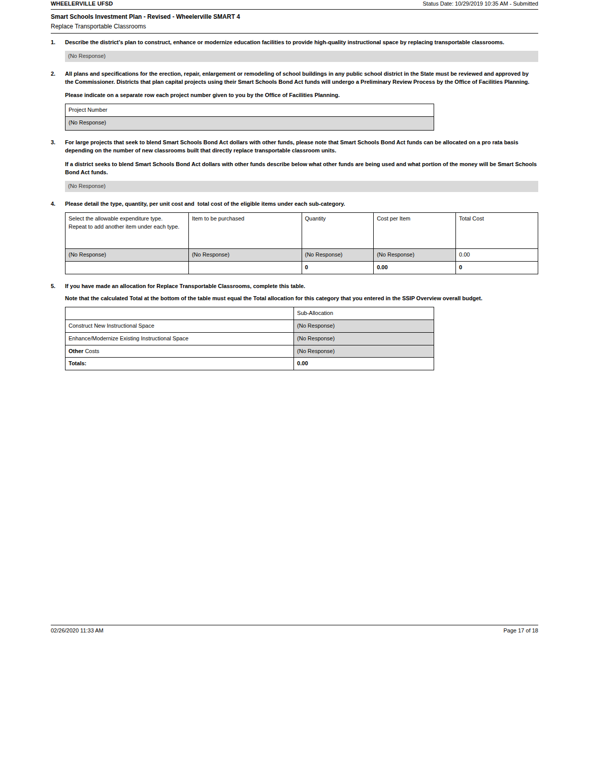WHEELERVILLE UFSD
Status Date: 10/29/2019 10:35 AM - Submitted
Smart Schools Investment Plan - Revised - Wheelerville SMART 4
Replace Transportable Classrooms
1.
Describe the district’s plan to construct, enhance or modernize education facilities to provide high-quality instructional space by replacing transportable classrooms.
(No Response)
2.
All plans and specifications for the erection, repair, enlargement or remodeling of school buildings in any public school district in the State must be reviewed and approved by the Commissioner. Districts that plan capital projects using their Smart Schools Bond Act funds will undergo a Preliminary Review Process by the Office of Facilities Planning.
Please indicate on a separate row each project number given to you by the Office of Facilities Planning.
| Project Number |
| --- |
| (No Response) |
3.
For large projects that seek to blend Smart Schools Bond Act dollars with other funds, please note that Smart Schools Bond Act funds can be allocated on a pro rata basis depending on the number of new classrooms built that directly replace transportable classroom units.
If a district seeks to blend Smart Schools Bond Act dollars with other funds describe below what other funds are being used and what portion of the money will be Smart Schools Bond Act funds.
(No Response)
4.
Please detail the type, quantity, per unit cost and total cost of the eligible items under each sub-category.
| Select the allowable expenditure type. Repeat to add another item under each type. | Item to be purchased | Quantity | Cost per Item | Total Cost |
| --- | --- | --- | --- | --- |
| (No Response) | (No Response) | (No Response) | (No Response) | 0.00 |
| | | 0 | 0.00 | 0 |
5.
If you have made an allocation for Replace Transportable Classrooms, complete this table.
Note that the calculated Total at the bottom of the table must equal the Total allocation for this category that you entered in the SSIP Overview overall budget.
| | Sub-Allocation |
| --- | --- |
| Construct New Instructional Space | (No Response) |
| Enhance/Modernize Existing Instructional Space | (No Response) |
| Other Costs | (No Response) |
| Totals: | 0.00 |
02/26/2020 11:33 AM
Page 17 of 18